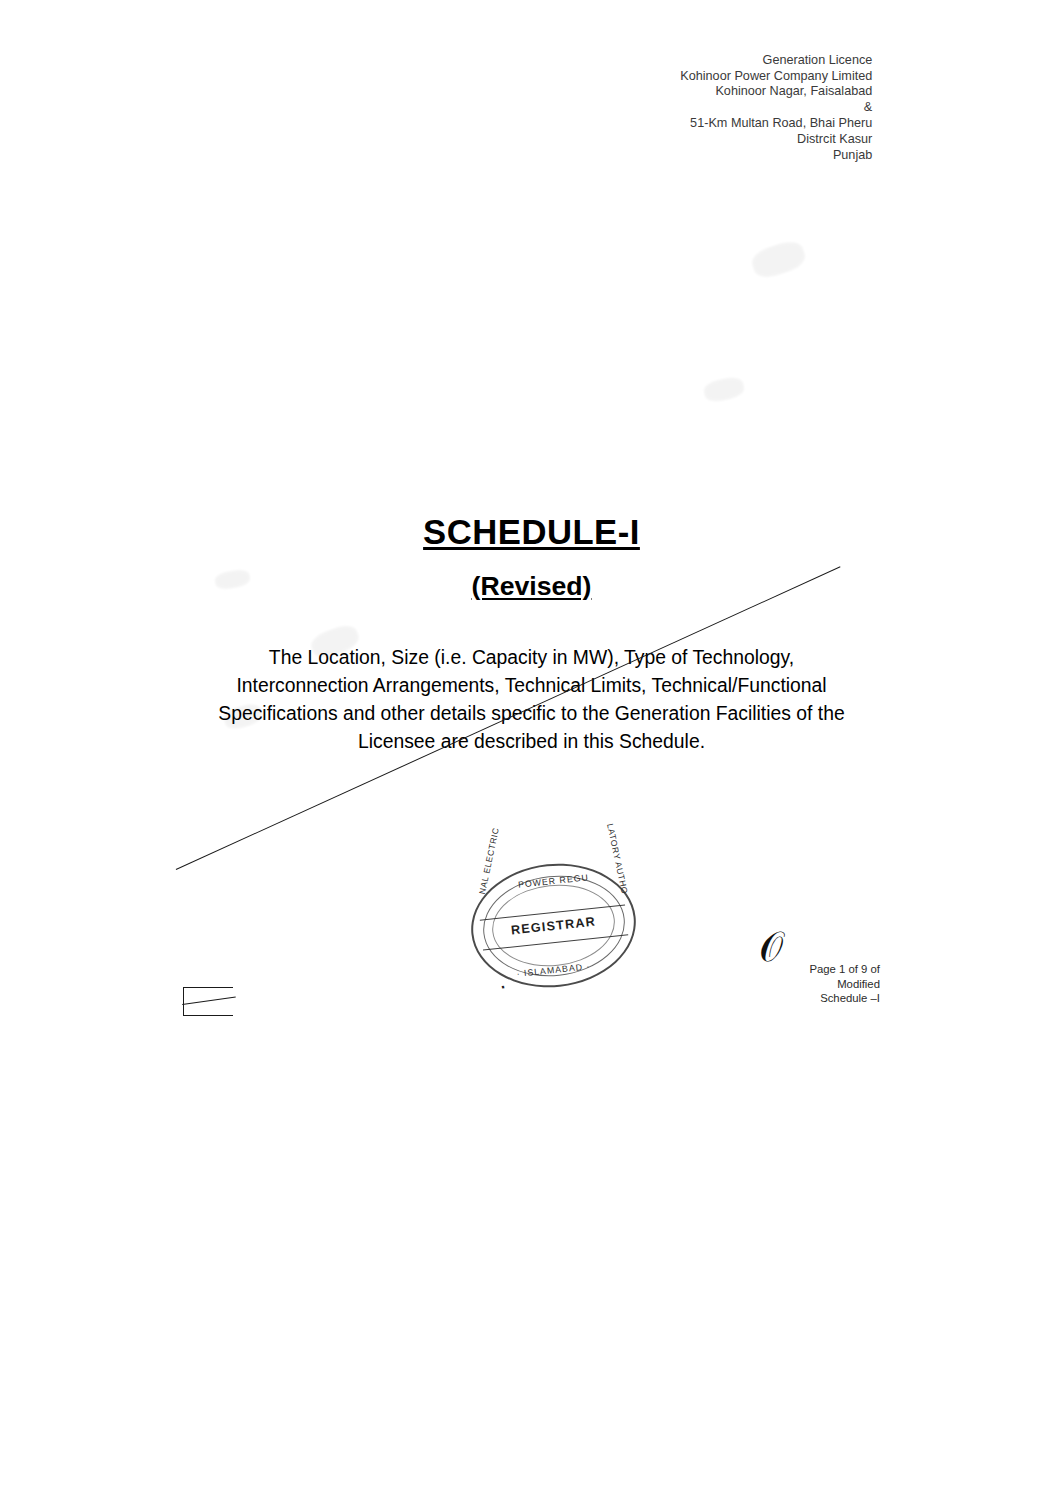Generation Licence
Kohinoor Power Company Limited
Kohinoor Nagar, Faisalabad
&
51-Km Multan Road, Bhai Pheru
Distrcit Kasur
Punjab
SCHEDULE-I
(Revised)
The Location, Size (i.e. Capacity in MW), Type of Technology, Interconnection Arrangements, Technical Limits, Technical/Functional Specifications and other details specific to the Generation Facilities of the Licensee are described in this Schedule.
POWER REGU
NAL ELECTRIC
LATORY AUTHO
REGISTRAR
· ISLAMABAD ·
⋅
𝒪
Page 1 of 9 of
Modified
Schedule –I